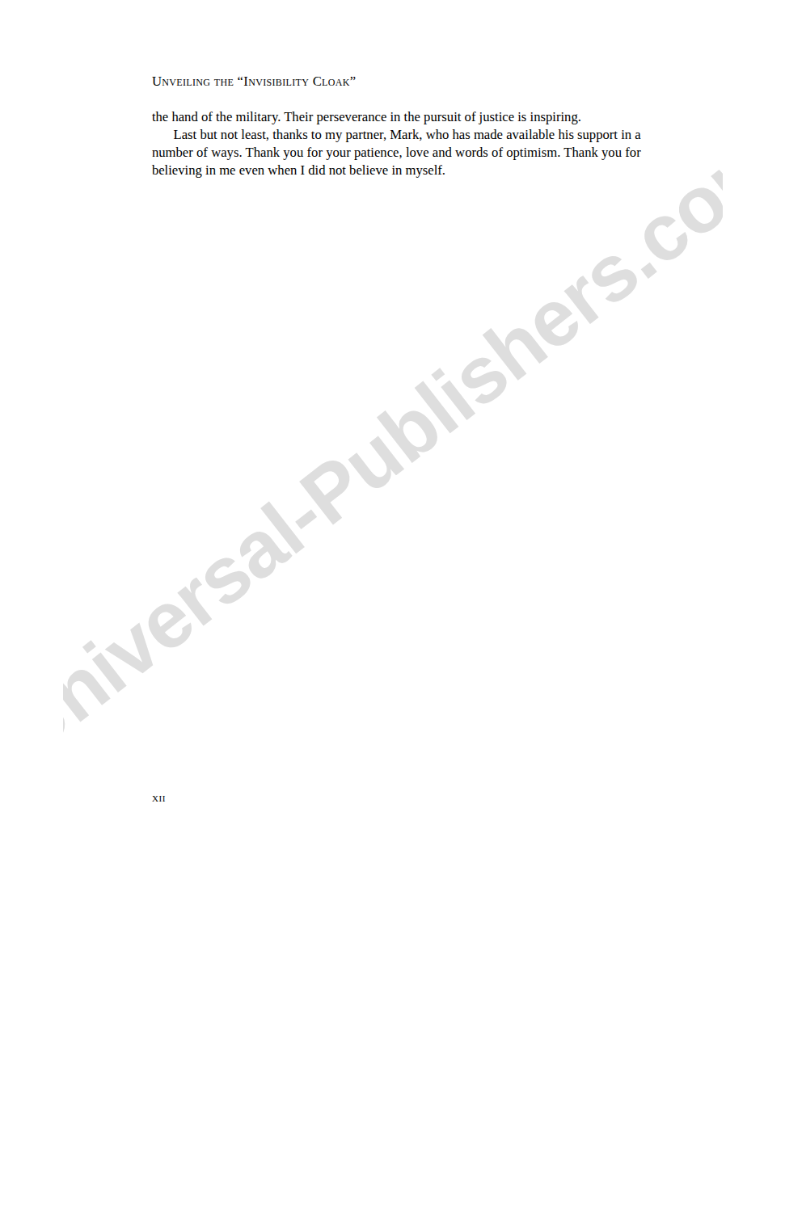Universal-Publishers.com
Unveiling the “Invisibility Cloak”
the hand of the military. Their perseverance in the pursuit of justice is inspiring.
Last but not least, thanks to my partner, Mark, who has made available his support in a number of ways. Thank you for your patience, love and words of optimism. Thank you for believing in me even when I did not believe in myself.
xii